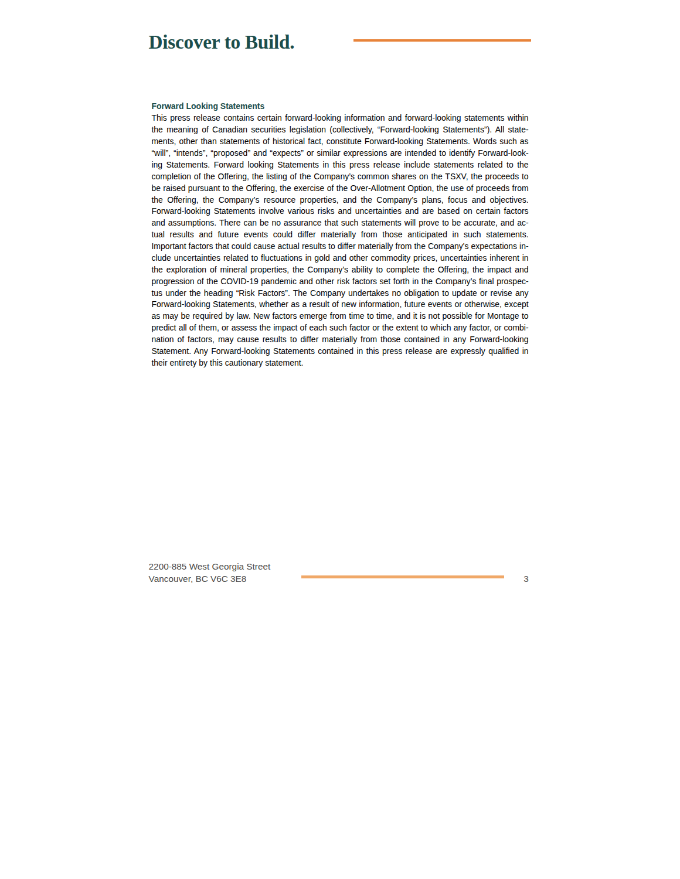Discover to Build.
Forward Looking Statements
This press release contains certain forward-looking information and forward-looking statements within the meaning of Canadian securities legislation (collectively, “Forward-looking Statements”). All statements, other than statements of historical fact, constitute Forward-looking Statements. Words such as “will”, “intends”, “proposed” and “expects” or similar expressions are intended to identify Forward-looking Statements. Forward looking Statements in this press release include statements related to the completion of the Offering, the listing of the Company’s common shares on the TSXV, the proceeds to be raised pursuant to the Offering, the exercise of the Over-Allotment Option, the use of proceeds from the Offering, the Company’s resource properties, and the Company’s plans, focus and objectives. Forward-looking Statements involve various risks and uncertainties and are based on certain factors and assumptions. There can be no assurance that such statements will prove to be accurate, and actual results and future events could differ materially from those anticipated in such statements. Important factors that could cause actual results to differ materially from the Company's expectations include uncertainties related to fluctuations in gold and other commodity prices, uncertainties inherent in the exploration of mineral properties, the Company’s ability to complete the Offering, the impact and progression of the COVID-19 pandemic and other risk factors set forth in the Company’s final prospectus under the heading “Risk Factors”. The Company undertakes no obligation to update or revise any Forward-looking Statements, whether as a result of new information, future events or otherwise, except as may be required by law. New factors emerge from time to time, and it is not possible for Montage to predict all of them, or assess the impact of each such factor or the extent to which any factor, or combination of factors, may cause results to differ materially from those contained in any Forward-looking Statement. Any Forward-looking Statements contained in this press release are expressly qualified in their entirety by this cautionary statement.
2200-885 West Georgia Street
Vancouver, BC V6C 3E8
3